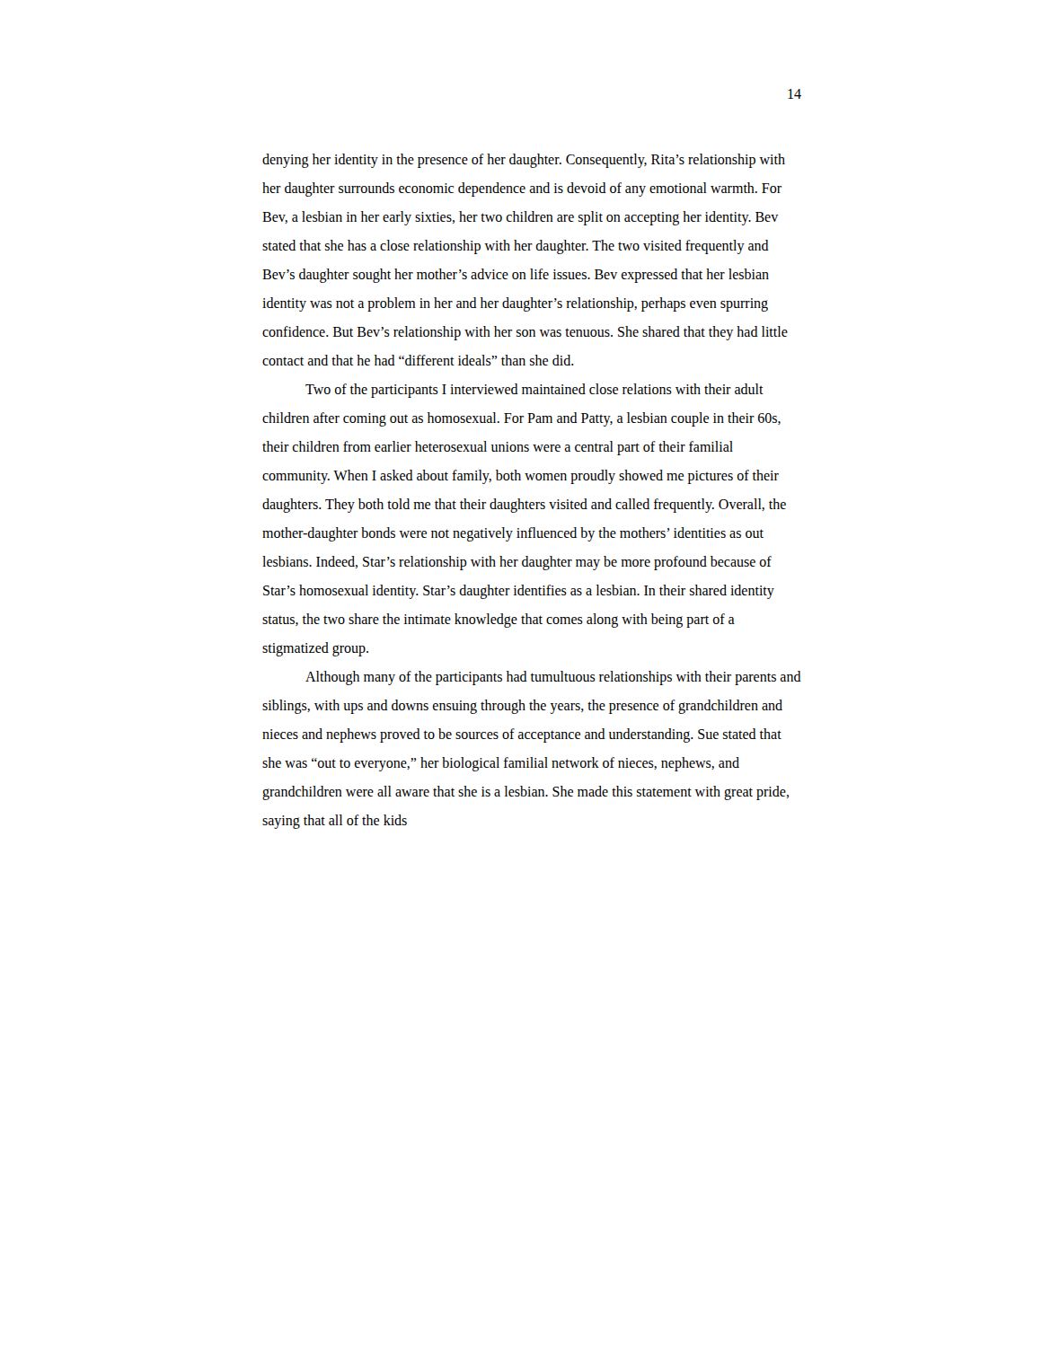14
denying her identity in the presence of her daughter. Consequently, Rita’s relationship with her daughter surrounds economic dependence and is devoid of any emotional warmth. For Bev, a lesbian in her early sixties, her two children are split on accepting her identity. Bev stated that she has a close relationship with her daughter. The two visited frequently and Bev’s daughter sought her mother’s advice on life issues. Bev expressed that her lesbian identity was not a problem in her and her daughter’s relationship, perhaps even spurring confidence. But Bev’s relationship with her son was tenuous. She shared that they had little contact and that he had “different ideals” than she did.
Two of the participants I interviewed maintained close relations with their adult children after coming out as homosexual. For Pam and Patty, a lesbian couple in their 60s, their children from earlier heterosexual unions were a central part of their familial community. When I asked about family, both women proudly showed me pictures of their daughters. They both told me that their daughters visited and called frequently. Overall, the mother-daughter bonds were not negatively influenced by the mothers’ identities as out lesbians. Indeed, Star’s relationship with her daughter may be more profound because of Star’s homosexual identity. Star’s daughter identifies as a lesbian. In their shared identity status, the two share the intimate knowledge that comes along with being part of a stigmatized group.
Although many of the participants had tumultuous relationships with their parents and siblings, with ups and downs ensuing through the years, the presence of grandchildren and nieces and nephews proved to be sources of acceptance and understanding. Sue stated that she was “out to everyone,” her biological familial network of nieces, nephews, and grandchildren were all aware that she is a lesbian. She made this statement with great pride, saying that all of the kids